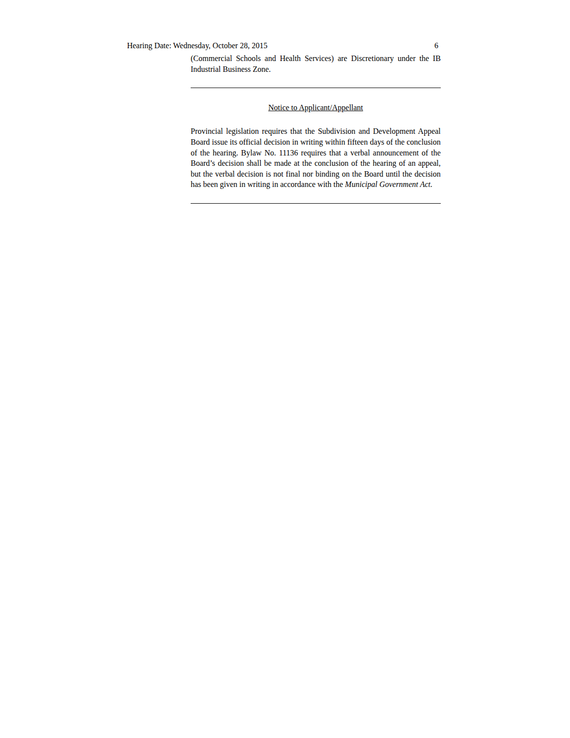Hearing Date: Wednesday, October 28, 2015
6
(Commercial Schools and Health Services) are Discretionary under the IB Industrial Business Zone.
Notice to Applicant/Appellant
Provincial legislation requires that the Subdivision and Development Appeal Board issue its official decision in writing within fifteen days of the conclusion of the hearing. Bylaw No. 11136 requires that a verbal announcement of the Board’s decision shall be made at the conclusion of the hearing of an appeal, but the verbal decision is not final nor binding on the Board until the decision has been given in writing in accordance with the Municipal Government Act.